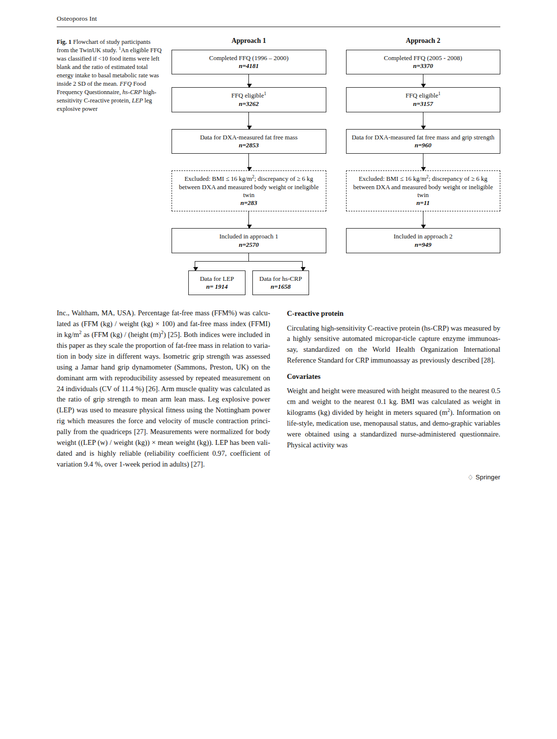Osteoporos Int
Fig. 1 Flowchart of study participants from the TwinUK study. 1An eligible FFQ was classified if <10 food items were left blank and the ratio of estimated total energy intake to basal metabolic rate was inside 2 SD of the mean. FFQ Food Frequency Questionnaire, hs-CRP high-sensitivity C-reactive protein, LEP leg explosive power
Approach 1
Completed FFQ (1996 – 2000)
n=4181
FFQ eligible1
n=3262
Data for DXA-measured fat free mass
n=2853
Excluded: BMI ≤ 16 kg/m2; discrepancy of ≥ 6 kg between DXA and measured body weight or ineligible twin
n=283
Included in approach 1
n=2570
Data for LEP
n= 1914
Data for hs-CRP
n=1658
Approach 2
Completed FFQ (2005 - 2008)
n=3370
FFQ eligible1
n=3157
Data for DXA-measured fat free mass and grip strength
n=960
Excluded: BMI ≤ 16 kg/m2; discrepancy of ≥ 6 kg between DXA and measured body weight or ineligible twin
n=11
Included in approach 2
n=949
Inc., Waltham, MA, USA). Percentage fat-free mass (FFM%) was calculated as (FFM (kg) / weight (kg) × 100) and fat-free mass index (FFMI) in kg/m2 as (FFM (kg) / (height (m)2) [25]. Both indices were included in this paper as they scale the proportion of fat-free mass in relation to variation in body size in different ways. Isometric grip strength was assessed using a Jamar hand grip dynamometer (Sammons, Preston, UK) on the dominant arm with reproducibility assessed by repeated measurement on 24 individuals (CV of 11.4 %) [26]. Arm muscle quality was calculated as the ratio of grip strength to mean arm lean mass. Leg explosive power (LEP) was used to measure physical fitness using the Nottingham power rig which measures the force and velocity of muscle contraction principally from the quadriceps [27]. Measurements were normalized for body weight ((LEP (w) / weight (kg)) × mean weight (kg)). LEP has been validated and is highly reliable (reliability coefficient 0.97, coefficient of variation 9.4 %, over 1-week period in adults) [27].
C-reactive protein
Circulating high-sensitivity C-reactive protein (hs-CRP) was measured by a highly sensitive automated micropar-ticle capture enzyme immunoassay, standardized on the World Health Organization International Reference Standard for CRP immunoassay as previously described [28].
Covariates
Weight and height were measured with height measured to the nearest 0.5 cm and weight to the nearest 0.1 kg. BMI was calculated as weight in kilograms (kg) divided by height in meters squared (m2). Information on life-style, medication use, menopausal status, and demo-graphic variables were obtained using a standardized nurse-administered questionnaire. Physical activity was
♢Springer